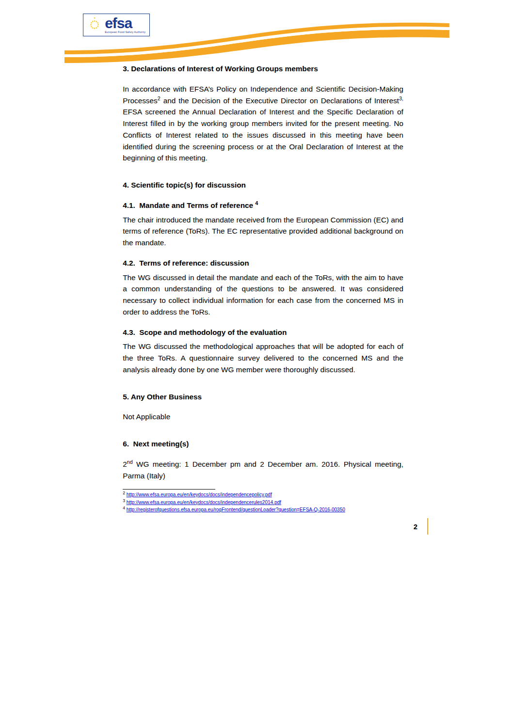efsa European Food Safety Authority
3. Declarations of Interest of Working Groups members
In accordance with EFSA’s Policy on Independence and Scientific Decision-Making Processes2 and the Decision of the Executive Director on Declarations of Interest3, EFSA screened the Annual Declaration of Interest and the Specific Declaration of Interest filled in by the working group members invited for the present meeting. No Conflicts of Interest related to the issues discussed in this meeting have been identified during the screening process or at the Oral Declaration of Interest at the beginning of this meeting.
4. Scientific topic(s) for discussion
4.1. Mandate and Terms of reference 4
The chair introduced the mandate received from the European Commission (EC) and terms of reference (ToRs). The EC representative provided additional background on the mandate.
4.2. Terms of reference: discussion
The WG discussed in detail the mandate and each of the ToRs, with the aim to have a common understanding of the questions to be answered. It was considered necessary to collect individual information for each case from the concerned MS in order to address the ToRs.
4.3. Scope and methodology of the evaluation
The WG discussed the methodological approaches that will be adopted for each of the three ToRs. A questionnaire survey delivered to the concerned MS and the analysis already done by one WG member were thoroughly discussed.
5. Any Other Business
Not Applicable
6. Next meeting(s)
2nd WG meeting: 1 December pm and 2 December am. 2016. Physical meeting, Parma (Italy)
2 http://www.efsa.europa.eu/en/keydocs/docs/independencepolicy.pdf
3 http://www.efsa.europa.eu/en/keydocs/docs/independencerules2014.pdf
4 http://registerofquestions.efsa.europa.eu/roqFrontend/questionLoader?question=EFSA-Q-2016-00350
2